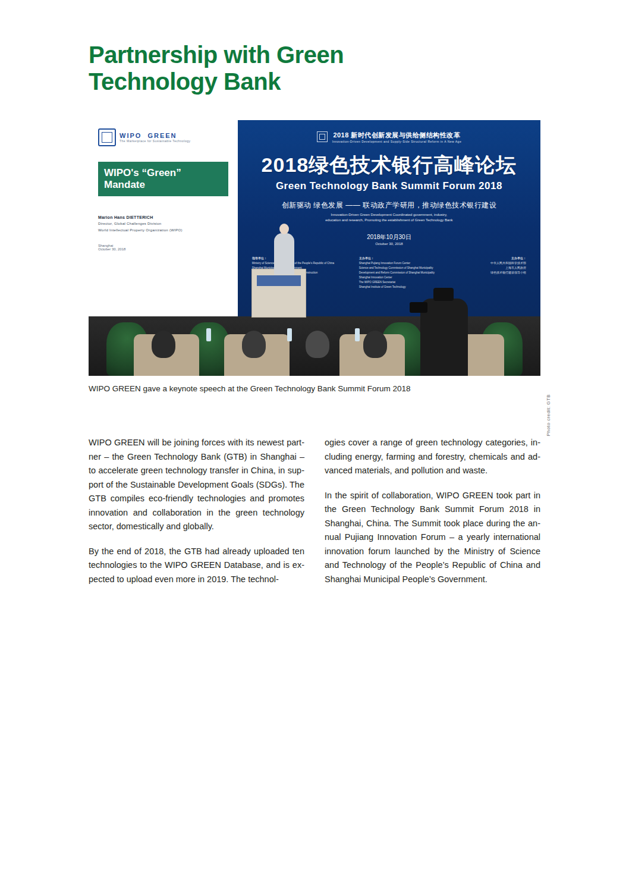Partnership with Green
Technology Bank
WIPO GREENThe Marketplace for Sustainable Technology
WIPO's “Green” Mandate
Marion Hans DIETTERICH
Director, Global Challenges Division
World Intellectual Property Organization (WIPO)
Shanghai
October 30, 2018
2018 新时代创新发展与供给侧结构性改革 Innovation-Driven Development and Supply-Side Structural Reform in A New Age
2018绿色技术银行高峰论坛
Green Technology Bank Summit Forum 2018
创新驱动 绿色发展 —— 联动政产学研用，推动绿色技术银行建设
Innovation-Driven Green Development Coordinated government, industry,
education and research, Promoting the establishment of Green Technology Bank
2018年10月30日
October 30, 2018
指导单位：
Ministry of Science and Technology of the People's Republic of China
Shanghai Municipal People's Government
Leading Group of Green Technology Bank Construction
主办单位：
Shanghai Pujiang Innovation Forum Center
Science and Technology Commission of Shanghai Municipality
Development and Reform Commission of Shanghai Municipality
Shanghai Innovation Center
The WIPO GREEN Secretariat
Shanghai Institute of Green Technology
主办单位：
中华人民共和国科学技术部
上海市人民政府
绿色技术银行建设领导小组
Photo credit: GTB
WIPO GREEN gave a keynote speech at the Green Technology Bank Summit Forum 2018
WIPO GREEN will be joining forces with its newest partner – the Green Technology Bank (GTB) in Shanghai – to accelerate green technology transfer in China, in support of the Sustainable Development Goals (SDGs). The GTB compiles eco-friendly technologies and promotes innovation and collaboration in the green technology sector, domestically and globally.
By the end of 2018, the GTB had already uploaded ten technologies to the WIPO GREEN Database, and is expected to upload even more in 2019. The technol-
ogies cover a range of green technology categories, including energy, farming and forestry, chemicals and advanced materials, and pollution and waste.
In the spirit of collaboration, WIPO GREEN took part in the Green Technology Bank Summit Forum 2018 in Shanghai, China. The Summit took place during the annual Pujiang Innovation Forum – a yearly international innovation forum launched by the Ministry of Science and Technology of the People’s Republic of China and Shanghai Municipal People’s Government.